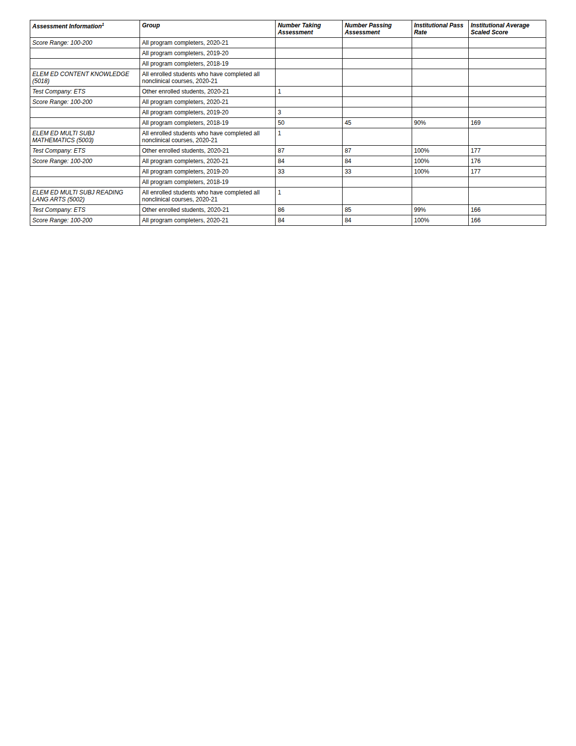| Assessment Information 1 | Group | Number Taking Assessment | Number Passing Assessment | Institutional Pass Rate | Institutional Average Scaled Score |
| --- | --- | --- | --- | --- | --- |
| Score Range: 100-200 | All program completers, 2020-21 | | | | |
| | All program completers, 2019-20 | | | | |
| | All program completers, 2018-19 | | | | |
| ELEM ED CONTENT KNOWLEDGE (5018) | All enrolled students who have completed all nonclinical courses, 2020-21 | | | | |
| Test Company: ETS | Other enrolled students, 2020-21 | 1 | | | |
| Score Range: 100-200 | All program completers, 2020-21 | | | | |
| | All program completers, 2019-20 | 3 | | | |
| | All program completers, 2018-19 | 50 | 45 | 90% | 169 |
| ELEM ED MULTI SUBJ MATHEMATICS (5003) | All enrolled students who have completed all nonclinical courses, 2020-21 | 1 | | | |
| Test Company: ETS | Other enrolled students, 2020-21 | 87 | 87 | 100% | 177 |
| Score Range: 100-200 | All program completers, 2020-21 | 84 | 84 | 100% | 176 |
| | All program completers, 2019-20 | 33 | 33 | 100% | 177 |
| | All program completers, 2018-19 | | | | |
| ELEM ED MULTI SUBJ READING LANG ARTS (5002) | All enrolled students who have completed all nonclinical courses, 2020-21 | 1 | | | |
| Test Company: ETS | Other enrolled students, 2020-21 | 86 | 85 | 99% | 166 |
| Score Range: 100-200 | All program completers, 2020-21 | 84 | 84 | 100% | 166 |